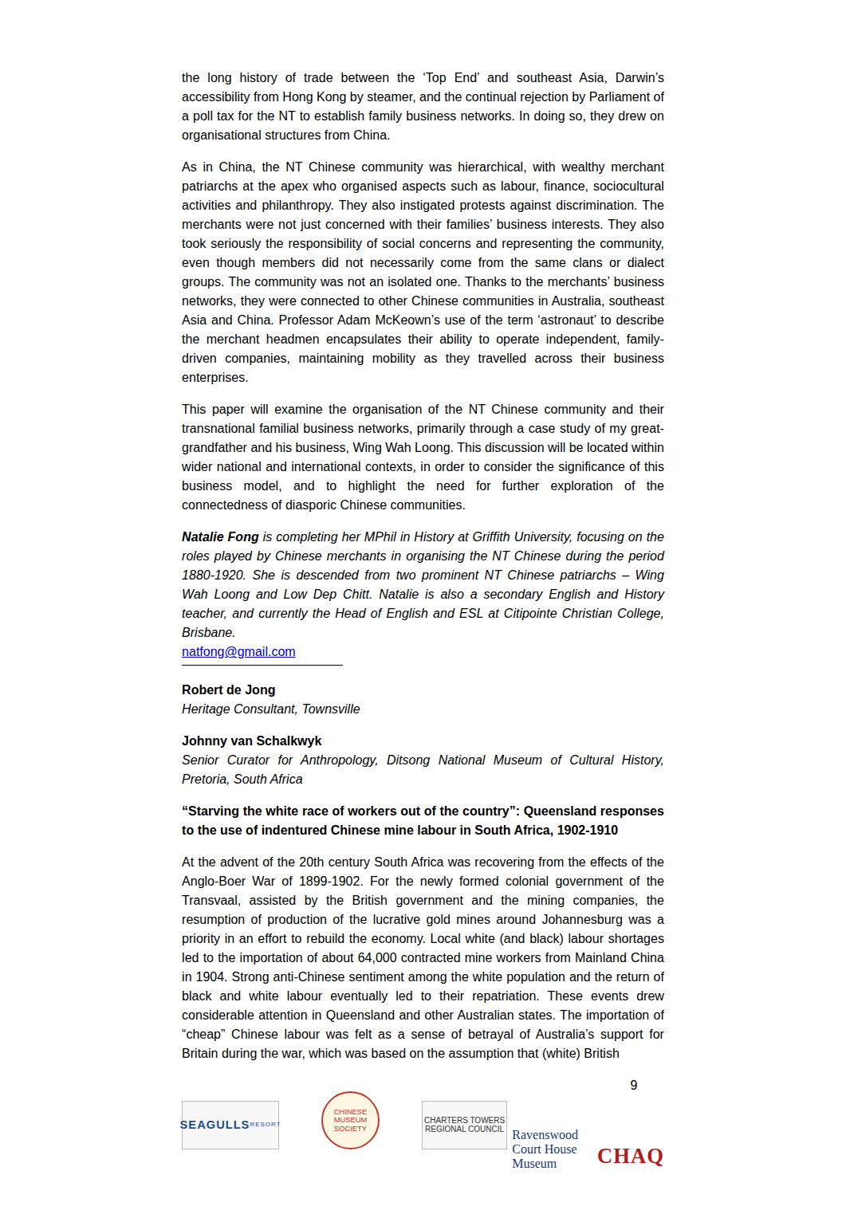the long history of trade between the ‘Top End’ and southeast Asia, Darwin’s accessibility from Hong Kong by steamer, and the continual rejection by Parliament of a poll tax for the NT to establish family business networks. In doing so, they drew on organisational structures from China.
As in China, the NT Chinese community was hierarchical, with wealthy merchant patriarchs at the apex who organised aspects such as labour, finance, sociocultural activities and philanthropy. They also instigated protests against discrimination. The merchants were not just concerned with their families’ business interests. They also took seriously the responsibility of social concerns and representing the community, even though members did not necessarily come from the same clans or dialect groups. The community was not an isolated one. Thanks to the merchants’ business networks, they were connected to other Chinese communities in Australia, southeast Asia and China. Professor Adam McKeown’s use of the term ‘astronaut’ to describe the merchant headmen encapsulates their ability to operate independent, family-driven companies, maintaining mobility as they travelled across their business enterprises.
This paper will examine the organisation of the NT Chinese community and their transnational familial business networks, primarily through a case study of my great-grandfather and his business, Wing Wah Loong. This discussion will be located within wider national and international contexts, in order to consider the significance of this business model, and to highlight the need for further exploration of the connectedness of diasporic Chinese communities.
Natalie Fong is completing her MPhil in History at Griffith University, focusing on the roles played by Chinese merchants in organising the NT Chinese during the period 1880-1920. She is descended from two prominent NT Chinese patriarchs – Wing Wah Loong and Low Dep Chitt. Natalie is also a secondary English and History teacher, and currently the Head of English and ESL at Citipointe Christian College, Brisbane.
natfong@gmail.com
Robert de Jong
Heritage Consultant, Townsville
Johnny van Schalkwyk
Senior Curator for Anthropology, Ditsong National Museum of Cultural History, Pretoria, South Africa
“Starving the white race of workers out of the country”: Queensland responses to the use of indentured Chinese mine labour in South Africa, 1902-1910
At the advent of the 20th century South Africa was recovering from the effects of the Anglo-Boer War of 1899-1902. For the newly formed colonial government of the Transvaal, assisted by the British government and the mining companies, the resumption of production of the lucrative gold mines around Johannesburg was a priority in an effort to rebuild the economy. Local white (and black) labour shortages led to the importation of about 64,000 contracted mine workers from Mainland China in 1904. Strong anti-Chinese sentiment among the white population and the return of black and white labour eventually led to their repatriation. These events drew considerable attention in Queensland and other Australian states. The importation of “cheap” Chinese labour was felt as a sense of betrayal of Australia’s support for Britain during the war, which was based on the assumption that (white) British
SEAGULLS
RESORT
CHINESE
MUSEUM
SOCIETY
CHARTERS TOWERS
REGIONAL COUNCIL
Ravenswood
Court House
Museum
CHAQ
9